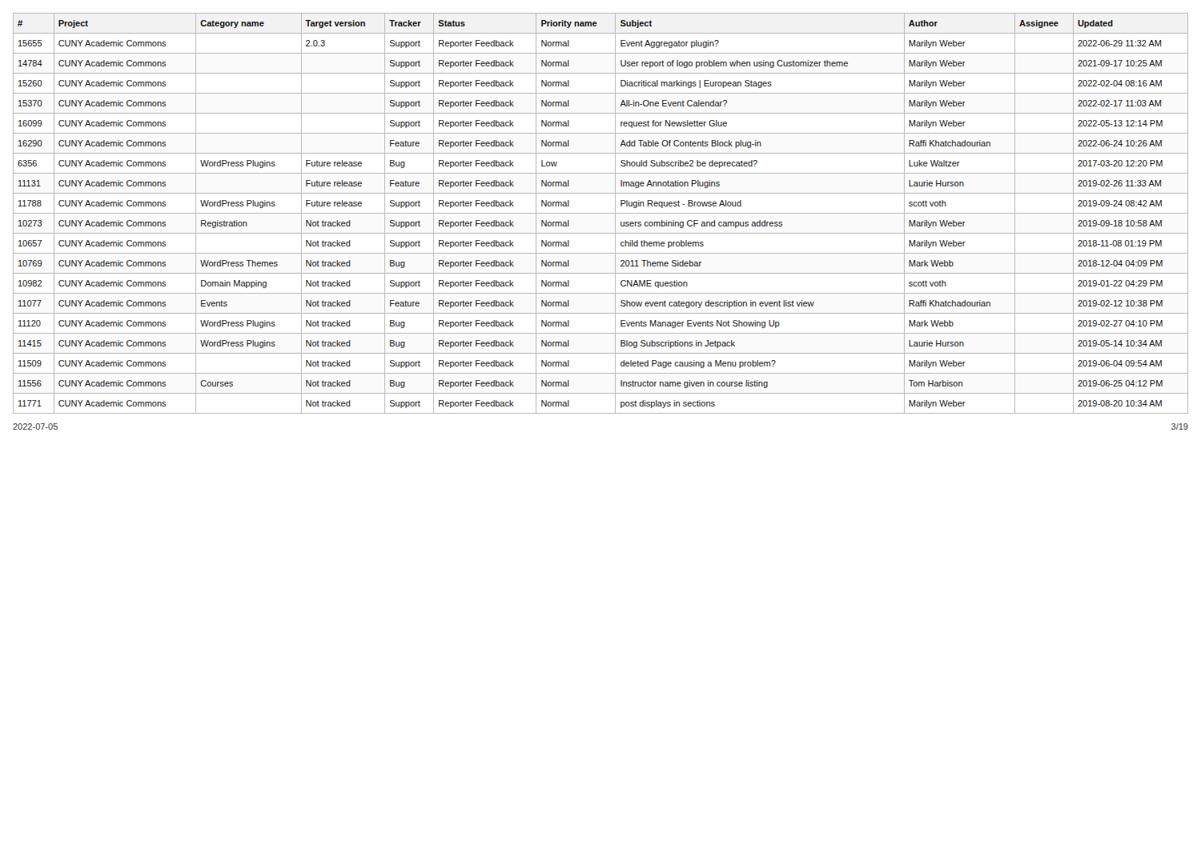| # | Project | Category name | Target version | Tracker | Status | Priority name | Subject | Author | Assignee | Updated |
| --- | --- | --- | --- | --- | --- | --- | --- | --- | --- | --- |
| 15655 | CUNY Academic Commons | | 2.0.3 | Support | Reporter Feedback | Normal | Event Aggregator plugin? | Marilyn Weber | | 2022-06-29 11:32 AM |
| 14784 | CUNY Academic Commons | | | Support | Reporter Feedback | Normal | User report of logo problem when using Customizer theme | Marilyn Weber | | 2021-09-17 10:25 AM |
| 15260 | CUNY Academic Commons | | | Support | Reporter Feedback | Normal | Diacritical markings / European Stages | Marilyn Weber | | 2022-02-04 08:16 AM |
| 15370 | CUNY Academic Commons | | | Support | Reporter Feedback | Normal | All-in-One Event Calendar? | Marilyn Weber | | 2022-02-17 11:03 AM |
| 16099 | CUNY Academic Commons | | | Support | Reporter Feedback | Normal | request for Newsletter Glue | Marilyn Weber | | 2022-05-13 12:14 PM |
| 16290 | CUNY Academic Commons | | | Feature | Reporter Feedback | Normal | Add Table Of Contents Block plug-in | Raffi Khatchadourian | | 2022-06-24 10:26 AM |
| 6356 | CUNY Academic Commons | WordPress Plugins | Future release | Bug | Reporter Feedback | Low | Should Subscribe2 be deprecated? | Luke Waltzer | | 2017-03-20 12:20 PM |
| 11131 | CUNY Academic Commons | | Future release | Feature | Reporter Feedback | Normal | Image Annotation Plugins | Laurie Hurson | | 2019-02-26 11:33 AM |
| 11788 | CUNY Academic Commons | WordPress Plugins | Future release | Support | Reporter Feedback | Normal | Plugin Request - Browse Aloud | scott voth | | 2019-09-24 08:42 AM |
| 10273 | CUNY Academic Commons | Registration | Not tracked | Support | Reporter Feedback | Normal | users combining CF and campus address | Marilyn Weber | | 2019-09-18 10:58 AM |
| 10657 | CUNY Academic Commons | | Not tracked | Support | Reporter Feedback | Normal | child theme problems | Marilyn Weber | | 2018-11-08 01:19 PM |
| 10769 | CUNY Academic Commons | WordPress Themes | Not tracked | Bug | Reporter Feedback | Normal | 2011 Theme Sidebar | Mark Webb | | 2018-12-04 04:09 PM |
| 10982 | CUNY Academic Commons | Domain Mapping | Not tracked | Support | Reporter Feedback | Normal | CNAME question | scott voth | | 2019-01-22 04:29 PM |
| 11077 | CUNY Academic Commons | Events | Not tracked | Feature | Reporter Feedback | Normal | Show event category description in event list view | Raffi Khatchadourian | | 2019-02-12 10:38 PM |
| 11120 | CUNY Academic Commons | WordPress Plugins | Not tracked | Bug | Reporter Feedback | Normal | Events Manager Events Not Showing Up | Mark Webb | | 2019-02-27 04:10 PM |
| 11415 | CUNY Academic Commons | WordPress Plugins | Not tracked | Bug | Reporter Feedback | Normal | Blog Subscriptions in Jetpack | Laurie Hurson | | 2019-05-14 10:34 AM |
| 11509 | CUNY Academic Commons | | Not tracked | Support | Reporter Feedback | Normal | deleted Page causing a Menu problem? | Marilyn Weber | | 2019-06-04 09:54 AM |
| 11556 | CUNY Academic Commons | Courses | Not tracked | Bug | Reporter Feedback | Normal | Instructor name given in course listing | Tom Harbison | | 2019-06-25 04:12 PM |
| 11771 | CUNY Academic Commons | | Not tracked | Support | Reporter Feedback | Normal | post displays in sections | Marilyn Weber | | 2019-08-20 10:34 AM |
2022-07-05 3/19